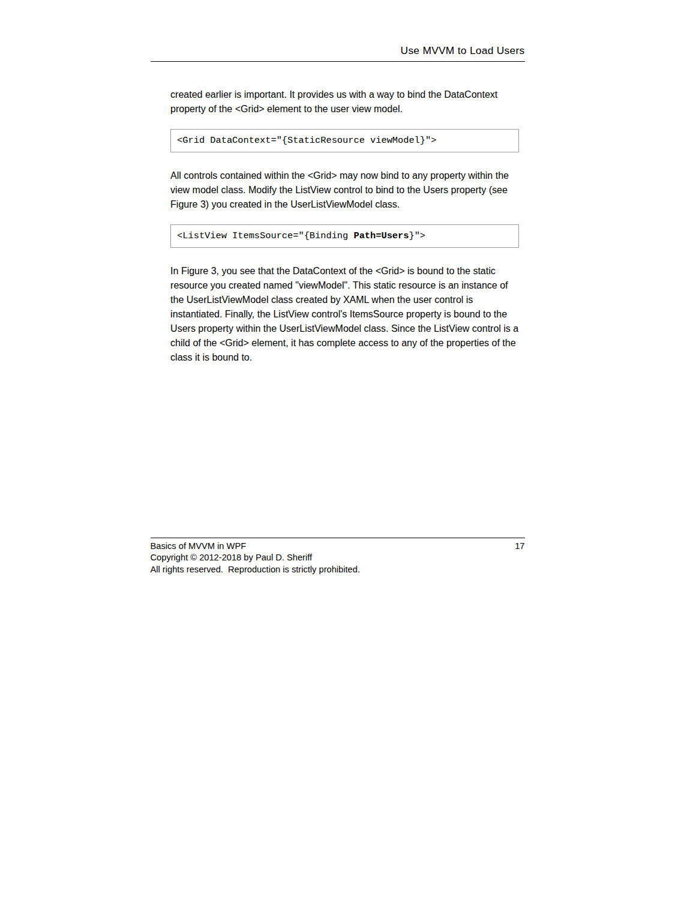Use MVVM to Load Users
created earlier is important. It provides us with a way to bind the DataContext property of the <Grid> element to the user view model.
<Grid DataContext="{StaticResource viewModel}">
All controls contained within the <Grid> may now bind to any property within the view model class. Modify the ListView control to bind to the Users property (see Figure 3) you created in the UserListViewModel class.
<ListView ItemsSource="{Binding Path=Users}">
In Figure 3, you see that the DataContext of the <Grid> is bound to the static resource you created named "viewModel". This static resource is an instance of the UserListViewModel class created by XAML when the user control is instantiated. Finally, the ListView control's ItemsSource property is bound to the Users property within the UserListViewModel class. Since the ListView control is a child of the <Grid> element, it has complete access to any of the properties of the class it is bound to.
Basics of MVVM in WPF 17
Copyright © 2012-2018 by Paul D. Sheriff
All rights reserved. Reproduction is strictly prohibited.